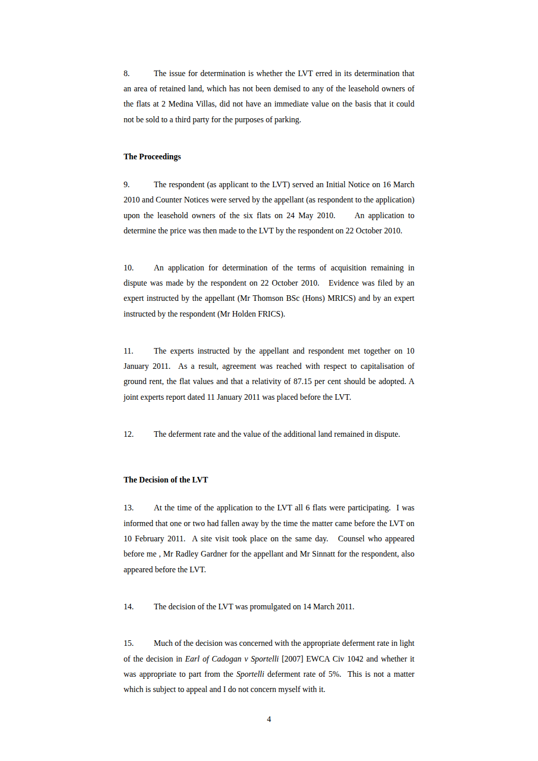8. The issue for determination is whether the LVT erred in its determination that an area of retained land, which has not been demised to any of the leasehold owners of the flats at 2 Medina Villas, did not have an immediate value on the basis that it could not be sold to a third party for the purposes of parking.
The Proceedings
9. The respondent (as applicant to the LVT) served an Initial Notice on 16 March 2010 and Counter Notices were served by the appellant (as respondent to the application) upon the leasehold owners of the six flats on 24 May 2010. An application to determine the price was then made to the LVT by the respondent on 22 October 2010.
10. An application for determination of the terms of acquisition remaining in dispute was made by the respondent on 22 October 2010. Evidence was filed by an expert instructed by the appellant (Mr Thomson BSc (Hons) MRICS) and by an expert instructed by the respondent (Mr Holden FRICS).
11. The experts instructed by the appellant and respondent met together on 10 January 2011. As a result, agreement was reached with respect to capitalisation of ground rent, the flat values and that a relativity of 87.15 per cent should be adopted. A joint experts report dated 11 January 2011 was placed before the LVT.
12. The deferment rate and the value of the additional land remained in dispute.
The Decision of the LVT
13. At the time of the application to the LVT all 6 flats were participating. I was informed that one or two had fallen away by the time the matter came before the LVT on 10 February 2011. A site visit took place on the same day. Counsel who appeared before me , Mr Radley Gardner for the appellant and Mr Sinnatt for the respondent, also appeared before the LVT.
14. The decision of the LVT was promulgated on 14 March 2011.
15. Much of the decision was concerned with the appropriate deferment rate in light of the decision in Earl of Cadogan v Sportelli [2007] EWCA Civ 1042 and whether it was appropriate to part from the Sportelli deferment rate of 5%. This is not a matter which is subject to appeal and I do not concern myself with it.
4